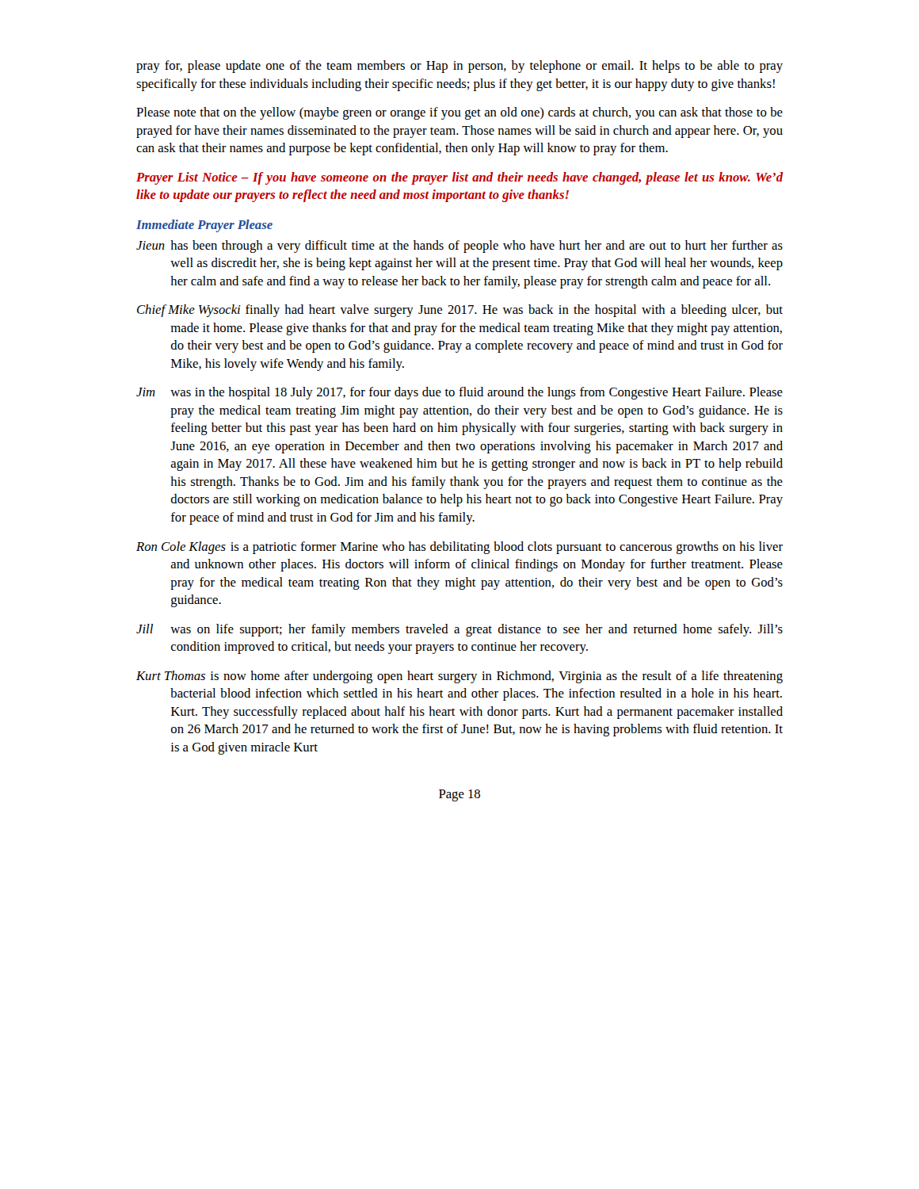pray for, please update one of the team members or Hap in person, by telephone or email. It helps to be able to pray specifically for these individuals including their specific needs; plus if they get better, it is our happy duty to give thanks!
Please note that on the yellow (maybe green or orange if you get an old one) cards at church, you can ask that those to be prayed for have their names disseminated to the prayer team. Those names will be said in church and appear here. Or, you can ask that their names and purpose be kept confidential, then only Hap will know to pray for them.
Prayer List Notice – If you have someone on the prayer list and their needs have changed, please let us know. We’d like to update our prayers to reflect the need and most important to give thanks!
Immediate Prayer Please
Jieun
has been through a very difficult time at the hands of people who have hurt her and are out to hurt her further as well as discredit her, she is being kept against her will at the present time. Pray that God will heal her wounds, keep her calm and safe and find a way to release her back to her family, please pray for strength calm and peace for all.
Chief Mike Wysocki
finally had heart valve surgery June 2017. He was back in the hospital with a bleeding ulcer, but made it home. Please give thanks for that and pray for the medical team treating Mike that they might pay attention, do their very best and be open to God’s guidance. Pray a complete recovery and peace of mind and trust in God for Mike, his lovely wife Wendy and his family.
Jim
was in the hospital 18 July 2017, for four days due to fluid around the lungs from Congestive Heart Failure. Please pray the medical team treating Jim might pay attention, do their very best and be open to God’s guidance. He is feeling better but this past year has been hard on him physically with four surgeries, starting with back surgery in June 2016, an eye operation in December and then two operations involving his pacemaker in March 2017 and again in May 2017. All these have weakened him but he is getting stronger and now is back in PT to help rebuild his strength. Thanks be to God. Jim and his family thank you for the prayers and request them to continue as the doctors are still working on medication balance to help his heart not to go back into Congestive Heart Failure. Pray for peace of mind and trust in God for Jim and his family.
Ron Cole Klages
is a patriotic former Marine who has debilitating blood clots pursuant to cancerous growths on his liver and unknown other places. His doctors will inform of clinical findings on Monday for further treatment. Please pray for the medical team treating Ron that they might pay attention, do their very best and be open to God’s guidance.
Jill
was on life support; her family members traveled a great distance to see her and returned home safely. Jill’s condition improved to critical, but needs your prayers to continue her recovery.
Kurt Thomas
is now home after undergoing open heart surgery in Richmond, Virginia as the result of a life threatening bacterial blood infection which settled in his heart and other places. The infection resulted in a hole in his heart. Kurt. They successfully replaced about half his heart with donor parts. Kurt had a permanent pacemaker installed on 26 March 2017 and he returned to work the first of June! But, now he is having problems with fluid retention. It is a God given miracle Kurt
Page 18